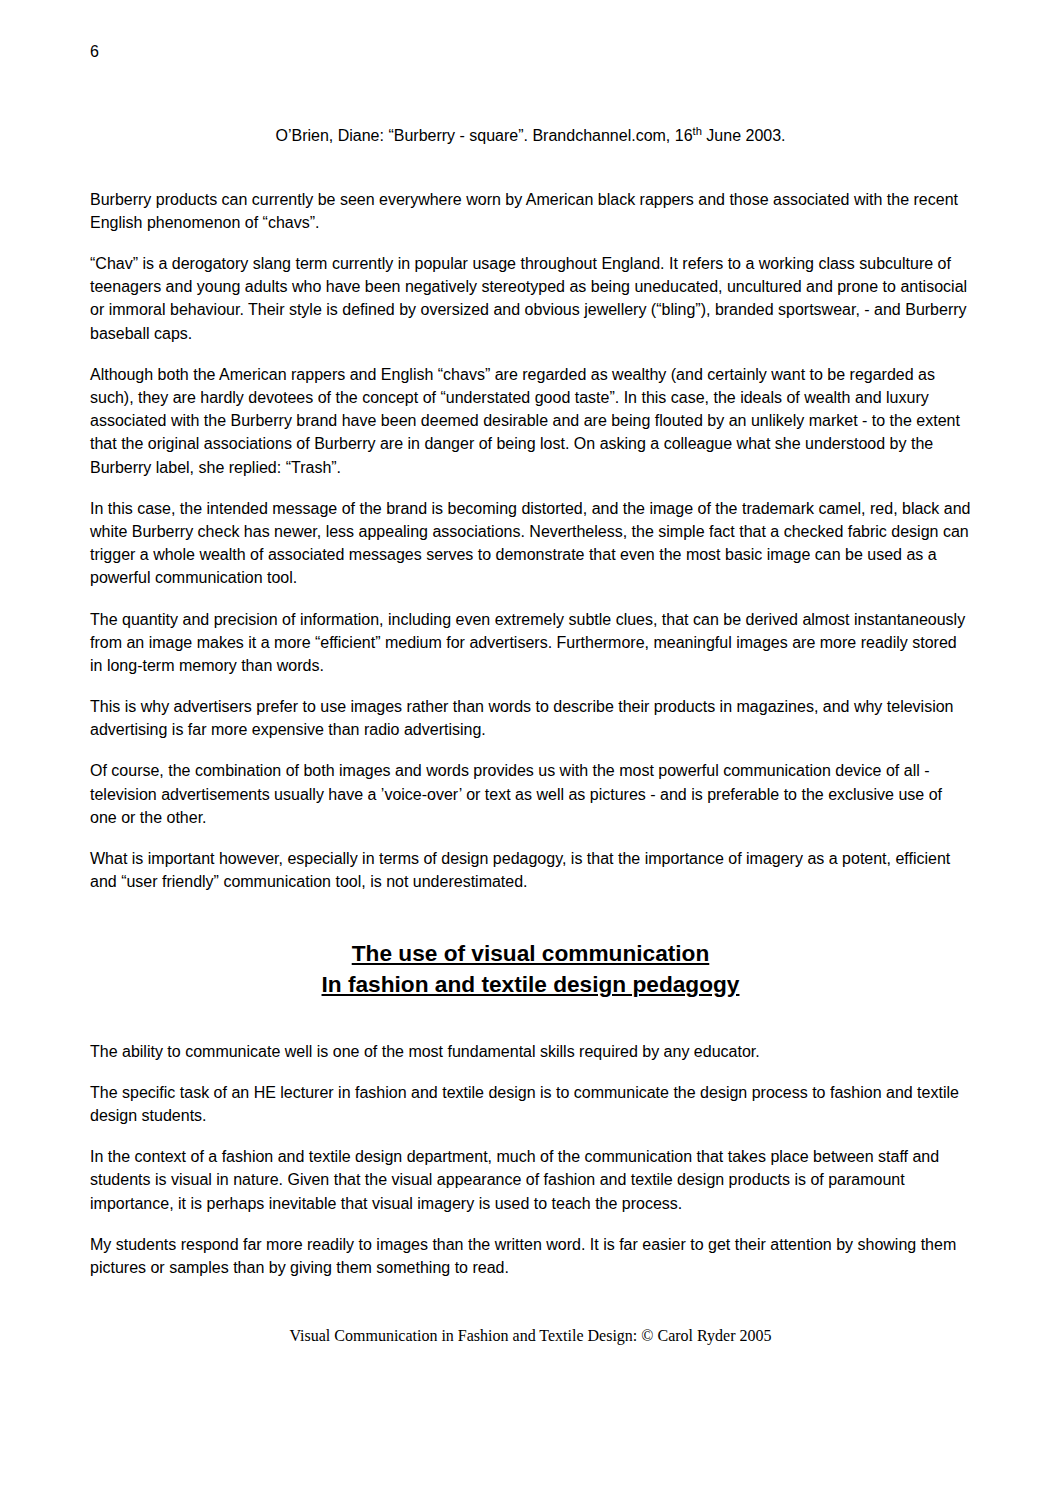6
O’Brien, Diane: “Burberry - square”. Brandchannel.com, 16th June 2003.
Burberry products can currently be seen everywhere worn by American black rappers and those associated with the recent English phenomenon of “chavs”.
“Chav” is a derogatory slang term currently in popular usage throughout England. It refers to a working class subculture of teenagers and young adults who have been negatively stereotyped as being uneducated, uncultured and prone to antisocial or immoral behaviour. Their style is defined by oversized and obvious jewellery (“bling”), branded sportswear, - and Burberry baseball caps.
Although both the American rappers and English “chavs” are regarded as wealthy (and certainly want to be regarded as such), they are hardly devotees of the concept of “understated good taste”. In this case, the ideals of wealth and luxury associated with the Burberry brand have been deemed desirable and are being flouted by an unlikely market - to the extent that the original associations of Burberry are in danger of being lost. On asking a colleague what she understood by the Burberry label, she replied: “Trash”.
In this case, the intended message of the brand is becoming distorted, and the image of the trademark camel, red, black and white Burberry check has newer, less appealing associations. Nevertheless, the simple fact that a checked fabric design can trigger a whole wealth of associated messages serves to demonstrate that even the most basic image can be used as a powerful communication tool.
The quantity and precision of information, including even extremely subtle clues, that can be derived almost instantaneously from an image makes it a more “efficient” medium for advertisers. Furthermore, meaningful images are more readily stored in long-term memory than words.
This is why advertisers prefer to use images rather than words to describe their products in magazines, and why television advertising is far more expensive than radio advertising.
Of course, the combination of both images and words provides us with the most powerful communication device of all - television advertisements usually have a ’voice-over’ or text as well as pictures - and is preferable to the exclusive use of one or the other.
What is important however, especially in terms of design pedagogy, is that the importance of imagery as a potent, efficient and “user friendly” communication tool, is not underestimated.
The use of visual communication
In fashion and textile design pedagogy
The ability to communicate well is one of the most fundamental skills required by any educator.
The specific task of an HE lecturer in fashion and textile design is to communicate the design process to fashion and textile design students.
In the context of a fashion and textile design department, much of the communication that takes place between staff and students is visual in nature. Given that the visual appearance of fashion and textile design products is of paramount importance, it is perhaps inevitable that visual imagery is used to teach the process.
My students respond far more readily to images than the written word. It is far easier to get their attention by showing them pictures or samples than by giving them something to read.
Visual Communication in Fashion and Textile Design: © Carol Ryder 2005